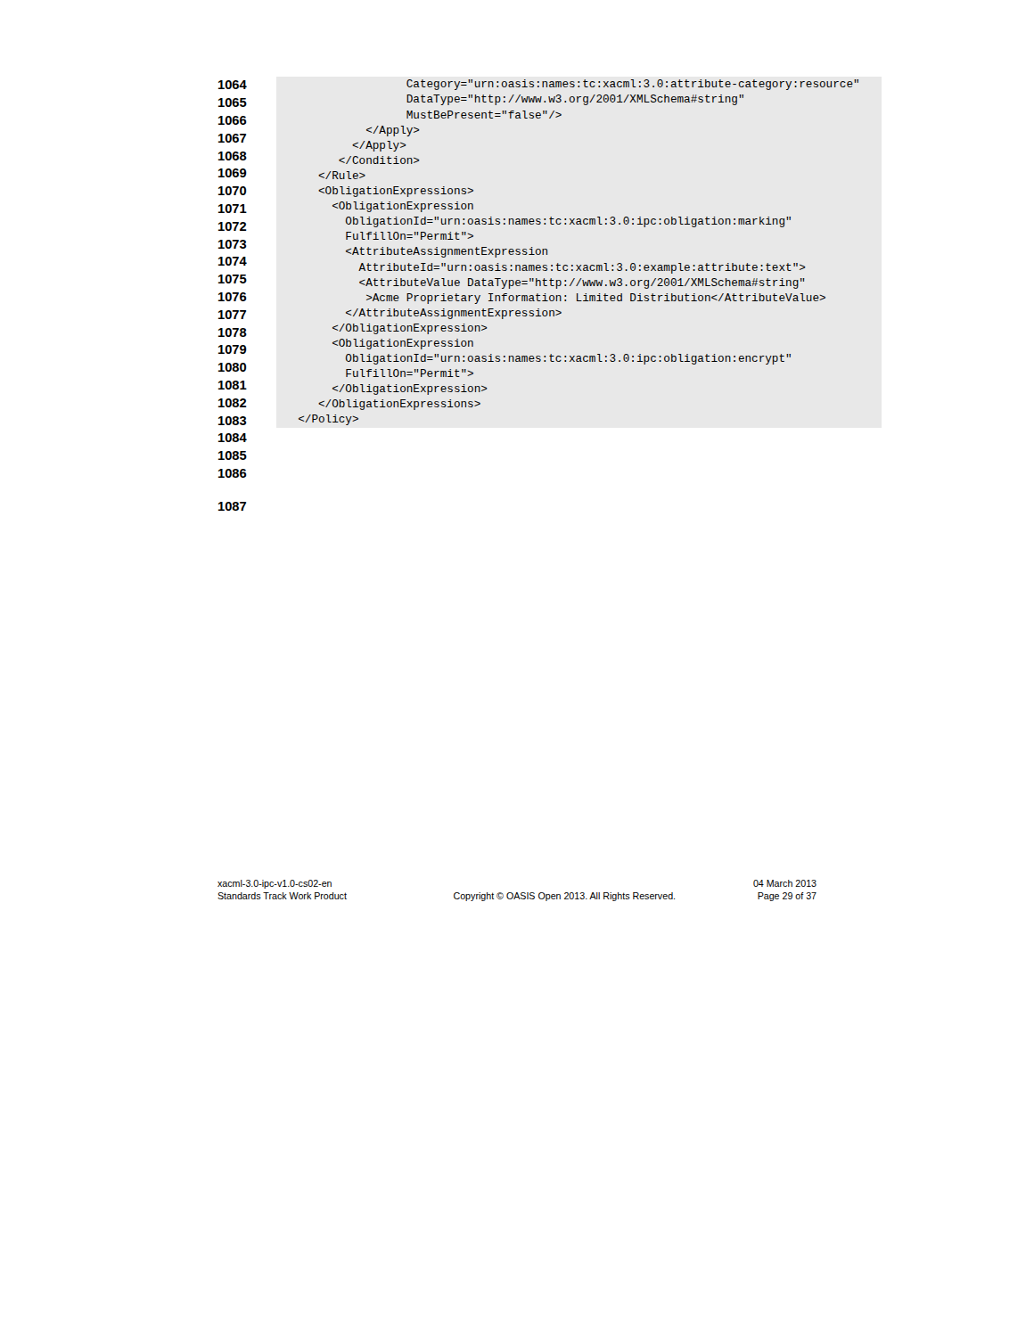1064 1065 1066 1067 1068 1069 1070 1071 1072 1073 1074 1075 1076 1077 1078 1079 1080 1081 1082 1083 1084 1085 1086
                Category="urn:oasis:names:tc:xacml:3.0:attribute-category:resource"
                DataType="http://www.w3.org/2001/XMLSchema#string"
                MustBePresent="false"/>
          </Apply>
        </Apply>
      </Condition>
   </Rule>
   <ObligationExpressions>
     <ObligationExpression
       ObligationId="urn:oasis:names:tc:xacml:3.0:ipc:obligation:marking"
       FulfillOn="Permit">
       <AttributeAssignmentExpression
         AttributeId="urn:oasis:names:tc:xacml:3.0:example:attribute:text">
         <AttributeValue DataType="http://www.w3.org/2001/XMLSchema#string"
          >Acme Proprietary Information: Limited Distribution</AttributeValue>
       </AttributeAssignmentExpression>
     </ObligationExpression>
     <ObligationExpression
       ObligationId="urn:oasis:names:tc:xacml:3.0:ipc:obligation:encrypt"
       FulfillOn="Permit">
     </ObligationExpression>
   </ObligationExpressions>
</Policy>
1087
| xacml-3.0-ipc-v1.0-cs02-en | | 04 March 2013 |
| Standards Track Work Product | Copyright © OASIS Open 2013. All Rights Reserved. | Page 29 of 37 |